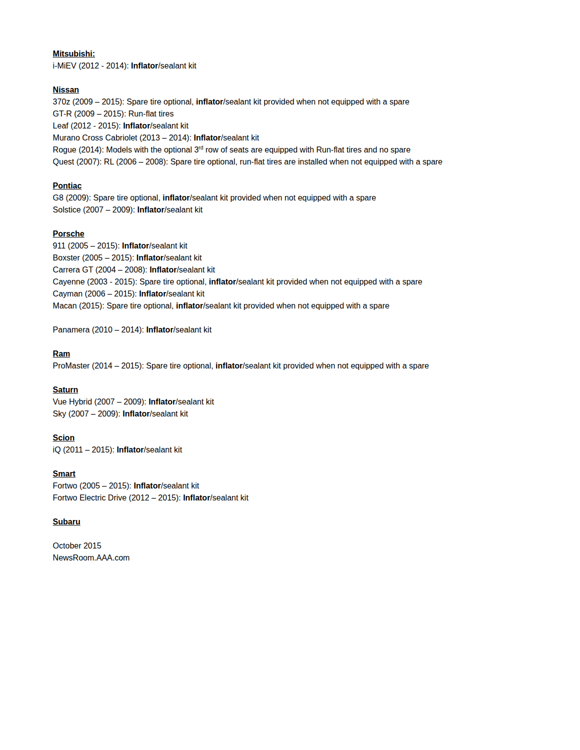Mitsubishi:
i-MiEV (2012 - 2014): Inflator/sealant kit
Nissan
370z (2009 – 2015): Spare tire optional, inflator/sealant kit provided when not equipped with a spare
GT-R (2009 – 2015): Run-flat tires
Leaf (2012 - 2015): Inflator/sealant kit
Murano Cross Cabriolet (2013 – 2014): Inflator/sealant kit
Rogue (2014): Models with the optional 3rd row of seats are equipped with Run-flat tires and no spare
Quest (2007): RL (2006 – 2008): Spare tire optional, run-flat tires are installed when not equipped with a spare
Pontiac
G8 (2009): Spare tire optional, inflator/sealant kit provided when not equipped with a spare
Solstice (2007 – 2009): Inflator/sealant kit
Porsche
911 (2005 – 2015): Inflator/sealant kit
Boxster (2005 – 2015): Inflator/sealant kit
Carrera GT (2004 – 2008): Inflator/sealant kit
Cayenne (2003 - 2015): Spare tire optional, inflator/sealant kit provided when not equipped with a spare
Cayman (2006 – 2015): Inflator/sealant kit
Macan (2015): Spare tire optional, inflator/sealant kit provided when not equipped with a spare
Panamera (2010 – 2014): Inflator/sealant kit
Ram
ProMaster (2014 – 2015): Spare tire optional, inflator/sealant kit provided when not equipped with a spare
Saturn
Vue Hybrid (2007 – 2009): Inflator/sealant kit
Sky (2007 – 2009): Inflator/sealant kit
Scion
iQ (2011 – 2015): Inflator/sealant kit
Smart
Fortwo (2005 – 2015): Inflator/sealant kit
Fortwo Electric Drive (2012 – 2015): Inflator/sealant kit
Subaru
October 2015
NewsRoom.AAA.com